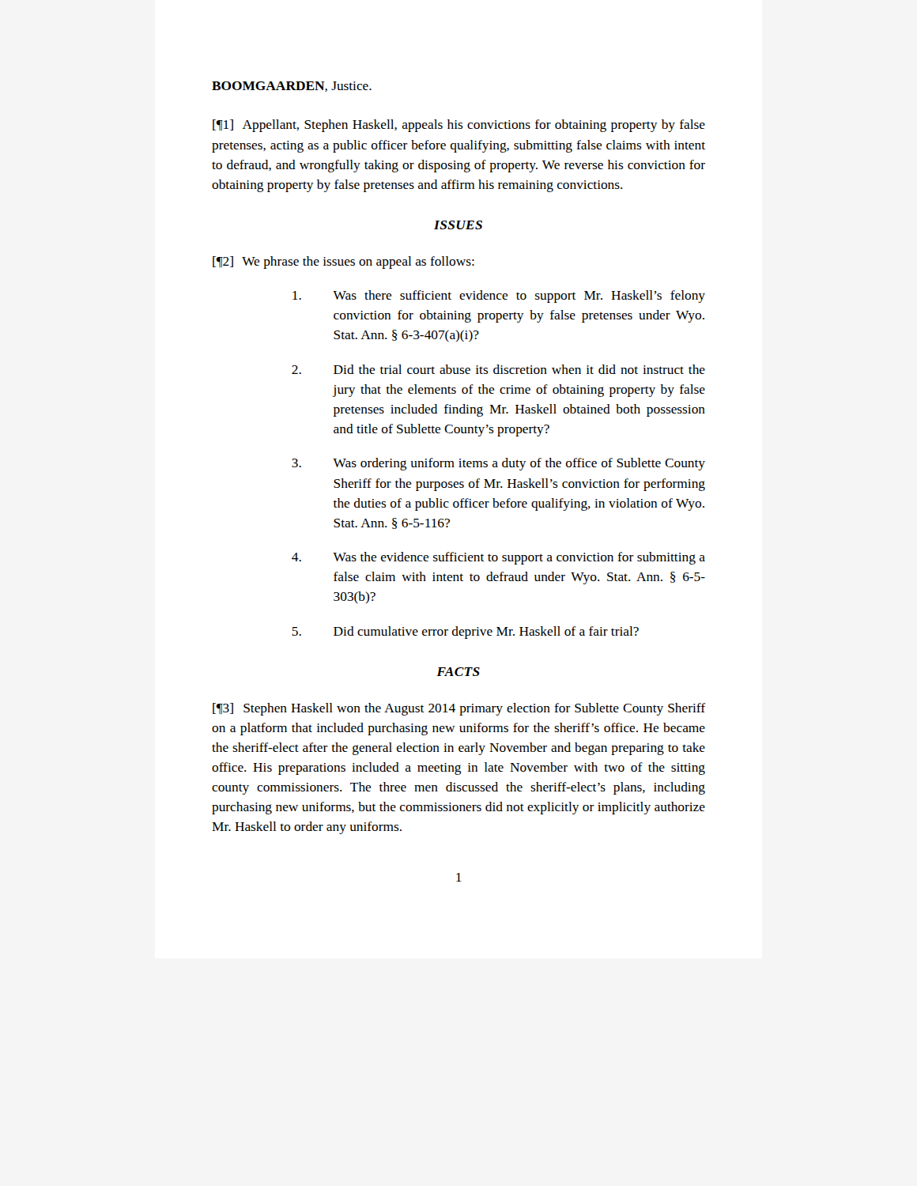BOOMGAARDEN, Justice.
[¶1] Appellant, Stephen Haskell, appeals his convictions for obtaining property by false pretenses, acting as a public officer before qualifying, submitting false claims with intent to defraud, and wrongfully taking or disposing of property. We reverse his conviction for obtaining property by false pretenses and affirm his remaining convictions.
ISSUES
[¶2] We phrase the issues on appeal as follows:
1. Was there sufficient evidence to support Mr. Haskell’s felony conviction for obtaining property by false pretenses under Wyo. Stat. Ann. § 6-3-407(a)(i)?
2. Did the trial court abuse its discretion when it did not instruct the jury that the elements of the crime of obtaining property by false pretenses included finding Mr. Haskell obtained both possession and title of Sublette County’s property?
3. Was ordering uniform items a duty of the office of Sublette County Sheriff for the purposes of Mr. Haskell’s conviction for performing the duties of a public officer before qualifying, in violation of Wyo. Stat. Ann. § 6-5-116?
4. Was the evidence sufficient to support a conviction for submitting a false claim with intent to defraud under Wyo. Stat. Ann. § 6-5-303(b)?
5. Did cumulative error deprive Mr. Haskell of a fair trial?
FACTS
[¶3] Stephen Haskell won the August 2014 primary election for Sublette County Sheriff on a platform that included purchasing new uniforms for the sheriff’s office. He became the sheriff-elect after the general election in early November and began preparing to take office. His preparations included a meeting in late November with two of the sitting county commissioners. The three men discussed the sheriff-elect’s plans, including purchasing new uniforms, but the commissioners did not explicitly or implicitly authorize Mr. Haskell to order any uniforms.
1